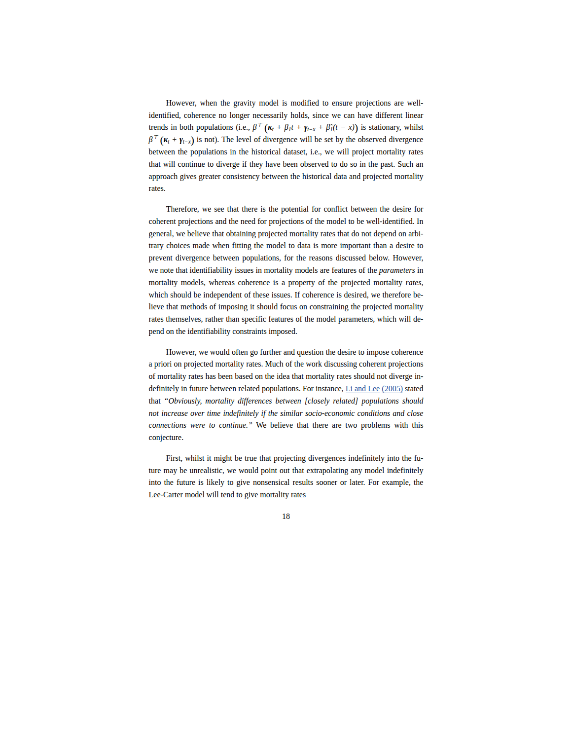However, when the gravity model is modified to ensure projections are well-identified, coherence no longer necessarily holds, since we can have different linear trends in both populations (i.e., β⊤ (κt + β1t + γt−x + β̃1(t − x)) is stationary, whilst β⊤ (κt + γt−x) is not). The level of divergence will be set by the observed divergence between the populations in the historical dataset, i.e., we will project mortality rates that will continue to diverge if they have been observed to do so in the past. Such an approach gives greater consistency between the historical data and projected mortality rates.
Therefore, we see that there is the potential for conflict between the desire for coherent projections and the need for projections of the model to be well-identified. In general, we believe that obtaining projected mortality rates that do not depend on arbitrary choices made when fitting the model to data is more important than a desire to prevent divergence between populations, for the reasons discussed below. However, we note that identifiability issues in mortality models are features of the parameters in mortality models, whereas coherence is a property of the projected mortality rates, which should be independent of these issues. If coherence is desired, we therefore believe that methods of imposing it should focus on constraining the projected mortality rates themselves, rather than specific features of the model parameters, which will depend on the identifiability constraints imposed.
However, we would often go further and question the desire to impose coherence a priori on projected mortality rates. Much of the work discussing coherent projections of mortality rates has been based on the idea that mortality rates should not diverge indefinitely in future between related populations. For instance, Li and Lee (2005) stated that “Obviously, mortality differences between [closely related] populations should not increase over time indefinitely if the similar socio-economic conditions and close connections were to continue.” We believe that there are two problems with this conjecture.
First, whilst it might be true that projecting divergences indefinitely into the future may be unrealistic, we would point out that extrapolating any model indefinitely into the future is likely to give nonsensical results sooner or later. For example, the Lee-Carter model will tend to give mortality rates
18